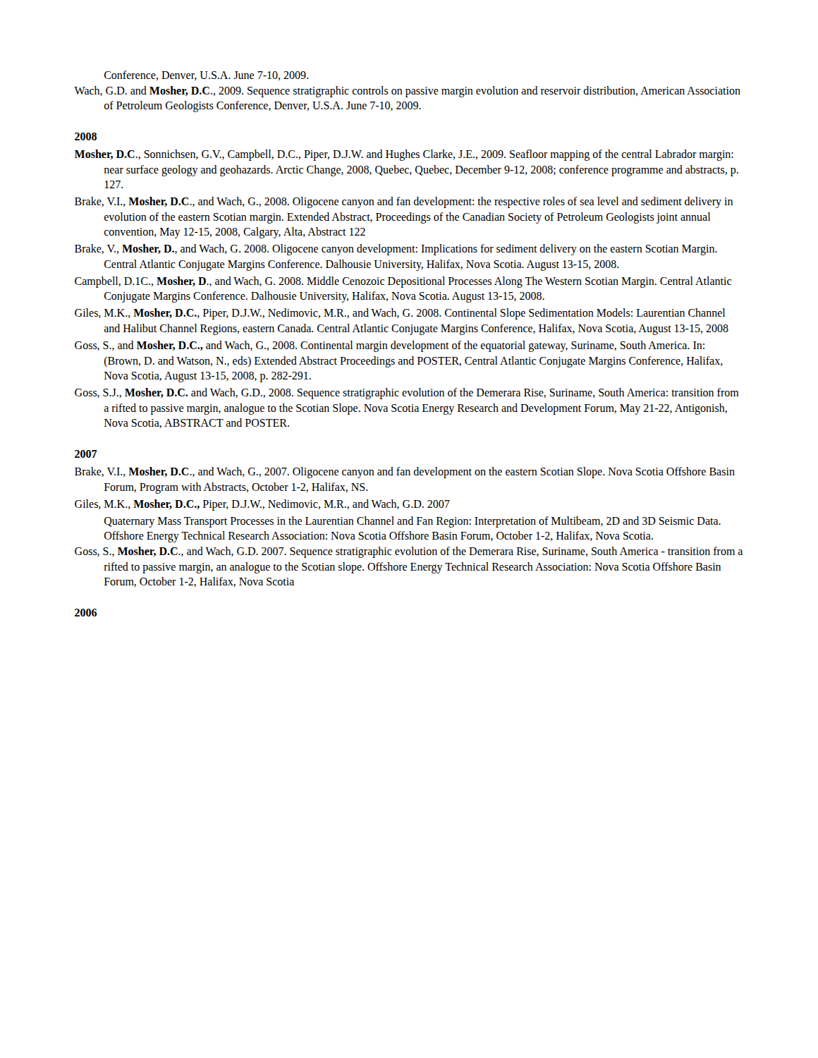Conference, Denver, U.S.A. June 7-10, 2009.
Wach, G.D. and Mosher, D.C., 2009. Sequence stratigraphic controls on passive margin evolution and reservoir distribution, American Association of Petroleum Geologists Conference, Denver, U.S.A. June 7-10, 2009.
2008
Mosher, D.C., Sonnichsen, G.V., Campbell, D.C., Piper, D.J.W. and Hughes Clarke, J.E., 2009. Seafloor mapping of the central Labrador margin: near surface geology and geohazards. Arctic Change, 2008, Quebec, Quebec, December 9-12, 2008; conference programme and abstracts, p. 127.
Brake, V.I., Mosher, D.C., and Wach, G., 2008. Oligocene canyon and fan development: the respective roles of sea level and sediment delivery in evolution of the eastern Scotian margin. Extended Abstract, Proceedings of the Canadian Society of Petroleum Geologists joint annual convention, May 12-15, 2008, Calgary, Alta, Abstract 122
Brake, V., Mosher, D., and Wach, G. 2008. Oligocene canyon development: Implications for sediment delivery on the eastern Scotian Margin. Central Atlantic Conjugate Margins Conference. Dalhousie University, Halifax, Nova Scotia. August 13-15, 2008.
Campbell, D.1C., Mosher, D., and Wach, G. 2008. Middle Cenozoic Depositional Processes Along The Western Scotian Margin. Central Atlantic Conjugate Margins Conference. Dalhousie University, Halifax, Nova Scotia. August 13-15, 2008.
Giles, M.K., Mosher, D.C., Piper, D.J.W., Nedimovic, M.R., and Wach, G. 2008. Continental Slope Sedimentation Models: Laurentian Channel and Halibut Channel Regions, eastern Canada. Central Atlantic Conjugate Margins Conference, Halifax, Nova Scotia, August 13-15, 2008
Goss, S., and Mosher, D.C., and Wach, G., 2008. Continental margin development of the equatorial gateway, Suriname, South America. In: (Brown, D. and Watson, N., eds) Extended Abstract Proceedings and POSTER, Central Atlantic Conjugate Margins Conference, Halifax, Nova Scotia, August 13-15, 2008, p. 282-291.
Goss, S.J., Mosher, D.C. and Wach, G.D., 2008. Sequence stratigraphic evolution of the Demerara Rise, Suriname, South America: transition from a rifted to passive margin, analogue to the Scotian Slope. Nova Scotia Energy Research and Development Forum, May 21-22, Antigonish, Nova Scotia, ABSTRACT and POSTER.
2007
Brake, V.I., Mosher, D.C., and Wach, G., 2007. Oligocene canyon and fan development on the eastern Scotian Slope. Nova Scotia Offshore Basin Forum, Program with Abstracts, October 1-2, Halifax, NS.
Giles, M.K., Mosher, D.C., Piper, D.J.W., Nedimovic, M.R., and Wach, G.D. 2007
Quaternary Mass Transport Processes in the Laurentian Channel and Fan Region: Interpretation of Multibeam, 2D and 3D Seismic Data. Offshore Energy Technical Research Association: Nova Scotia Offshore Basin Forum, October 1-2, Halifax, Nova Scotia.
Goss, S., Mosher, D.C., and Wach, G.D. 2007. Sequence stratigraphic evolution of the Demerara Rise, Suriname, South America - transition from a rifted to passive margin, an analogue to the Scotian slope. Offshore Energy Technical Research Association: Nova Scotia Offshore Basin Forum, October 1-2, Halifax, Nova Scotia
2006